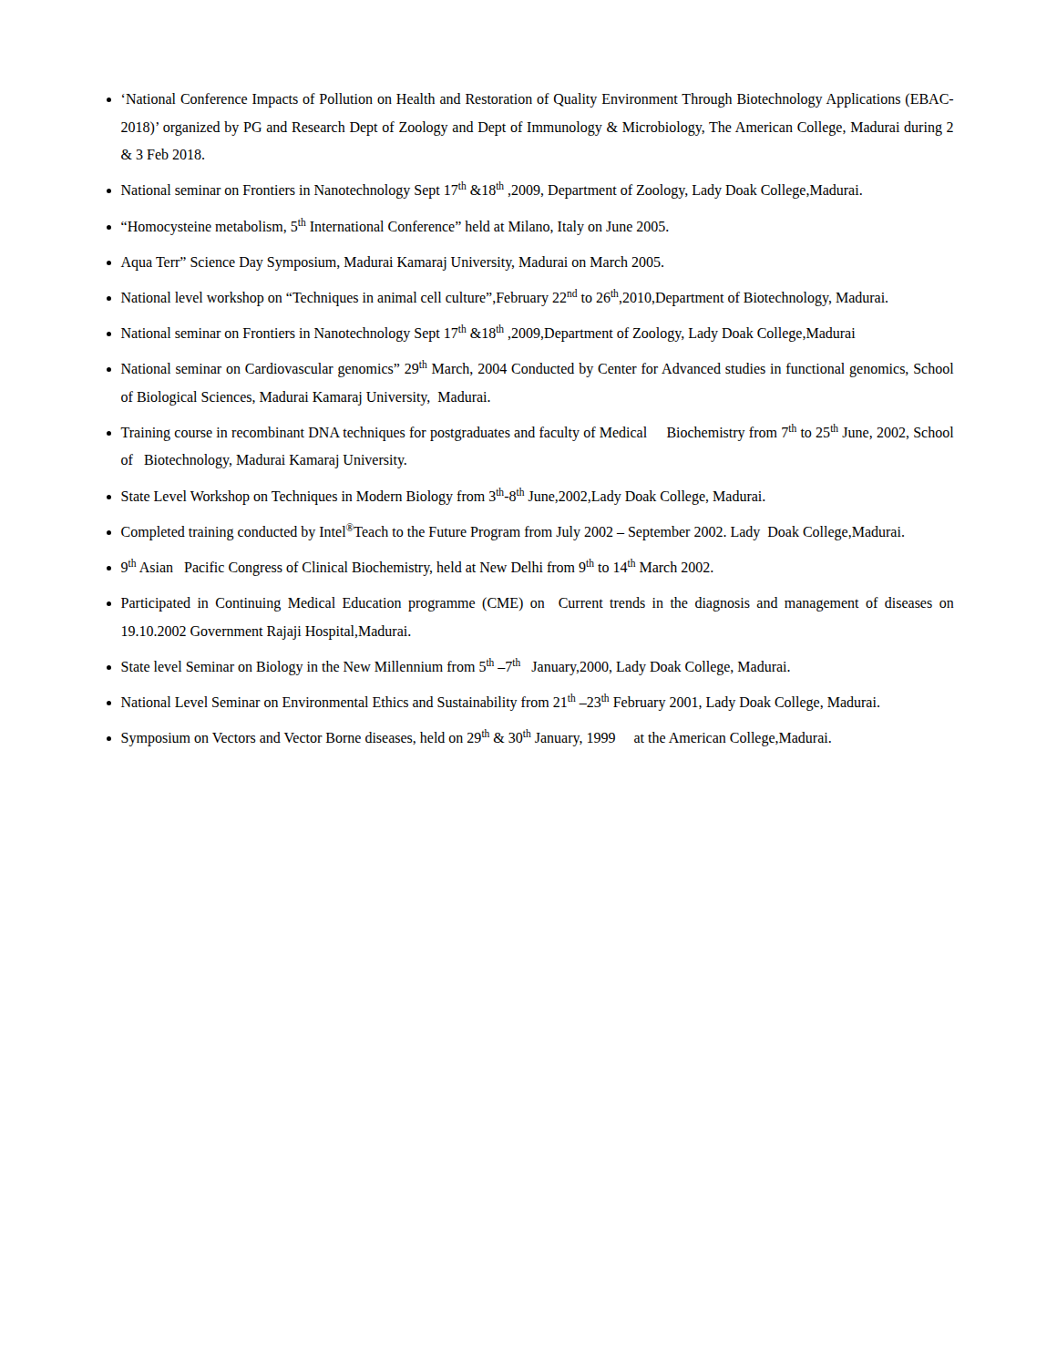‘National Conference Impacts of Pollution on Health and Restoration of Quality Environment Through Biotechnology Applications (EBAC-2018)’ organized by PG and Research Dept of Zoology and Dept of Immunology & Microbiology, The American College, Madurai during 2 & 3 Feb 2018.
National seminar on Frontiers in Nanotechnology Sept 17th &18th ,2009, Department of Zoology, Lady Doak College,Madurai.
“Homocysteine metabolism, 5th International Conference” held at Milano, Italy on June 2005.
Aqua Terr” Science Day Symposium, Madurai Kamaraj University, Madurai on March 2005.
National level workshop on “Techniques in animal cell culture”,February 22nd to 26th,2010,Department of Biotechnology, Madurai.
National seminar on Frontiers in Nanotechnology Sept 17th &18th ,2009,Department of Zoology, Lady Doak College,Madurai
National seminar on Cardiovascular genomics” 29th March, 2004 Conducted by Center for Advanced studies in functional genomics, School of Biological Sciences, Madurai Kamaraj University, Madurai.
Training course in recombinant DNA techniques for postgraduates and faculty of Medical Biochemistry from 7th to 25th June, 2002, School of Biotechnology, Madurai Kamaraj University.
State Level Workshop on Techniques in Modern Biology from 3th-8th June,2002,Lady Doak College, Madurai.
Completed training conducted by Intel®Teach to the Future Program from July 2002 – September 2002. Lady Doak College,Madurai.
9th Asian Pacific Congress of Clinical Biochemistry, held at New Delhi from 9th to 14th March 2002.
Participated in Continuing Medical Education programme (CME) on Current trends in the diagnosis and management of diseases on 19.10.2002 Government Rajaji Hospital,Madurai.
State level Seminar on Biology in the New Millennium from 5th –7th January,2000, Lady Doak College, Madurai.
National Level Seminar on Environmental Ethics and Sustainability from 21th –23th February 2001, Lady Doak College, Madurai.
Symposium on Vectors and Vector Borne diseases, held on 29th & 30th January, 1999 at the American College,Madurai.